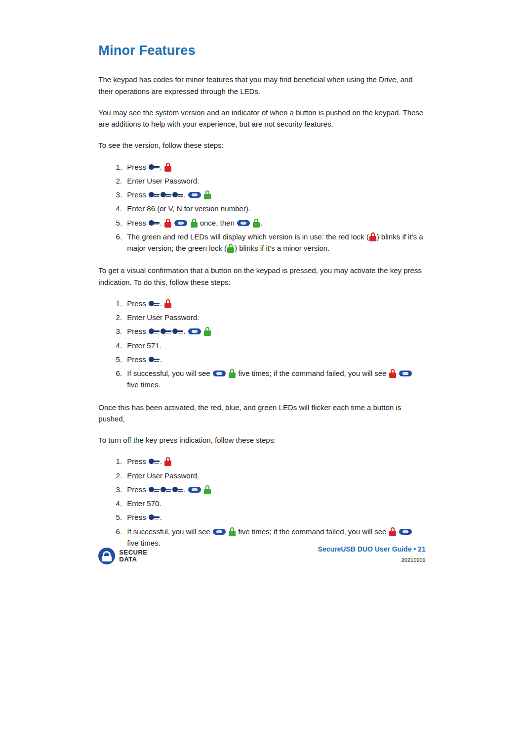Minor Features
The keypad has codes for minor features that you may find beneficial when using the Drive, and their operations are expressed through the LEDs.
You may see the system version and an indicator of when a button is pushed on the keypad. These are additions to help with your experience, but are not security features.
To see the version, follow these steps:
Press .
Enter User Password.
Press .
Enter 86 (or V, N for version number).
Press . once, then .
The green and red LEDs will display which version is in use: the red lock ( ) blinks if it’s a major version; the green lock ( ) blinks if it’s a minor version.
To get a visual confirmation that a button on the keypad is pressed, you may activate the key press indication. To do this, follow these steps:
Press .
Enter User Password.
Press .
Enter 571.
Press .
If successful, you will see five times; if the command failed, you will see five times.
Once this has been activated, the red, blue, and green LEDs will flicker each time a button is pushed,
To turn off the key press indication, follow these steps:
Press .
Enter User Password.
Press .
Enter 570.
Press .
If successful, you will see five times; if the command failed, you will see five times.
SECURE
DATA
SecureUSB DUO User Guide • 21
20210909